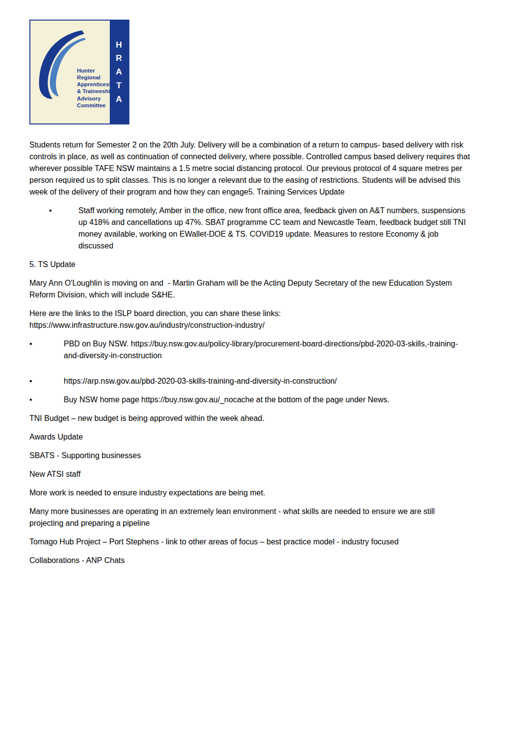Hunter
Regional
Apprenticeship
& Traineeship
Advisory
Committee
HRATA
Students return for Semester 2 on the 20th July. Delivery will be a combination of a return to campus- based delivery with risk controls in place, as well as continuation of connected delivery, where possible. Controlled campus based delivery requires that wherever possible TAFE NSW maintains a 1.5 metre social distancing protocol. Our previous protocol of 4 square metres per person required us to split classes. This is no longer a relevant due to the easing of restrictions. Students will be advised this week of the delivery of their program and how they can engage5. Training Services Update
Staff working remotely, Amber in the office, new front office area, feedback given on A&T numbers, suspensions up 418% and cancellations up 47%. SBAT programme CC team and Newcastle Team, feedback budget still TNI money available, working on EWallet-DOE & TS. COVID19 update. Measures to restore Economy & job discussed
5. TS Update
Mary Ann O'Loughlin is moving on and - Martin Graham will be the Acting Deputy Secretary of the new Education System Reform Division, which will include S&HE.
Here are the links to the ISLP board direction, you can share these links: https://www.infrastructure.nsw.gov.au/industry/construction-industry/
PBD on Buy NSW. https://buy.nsw.gov.au/policy-library/procurement-board-directions/pbd-2020-03-skills,-training-and-diversity-in-construction
https://arp.nsw.gov.au/pbd-2020-03-skills-training-and-diversity-in-construction/
Buy NSW home page https://buy.nsw.gov.au/_nocache at the bottom of the page under News.
TNI Budget – new budget is being approved within the week ahead.
Awards Update
SBATS - Supporting businesses
New ATSI staff
More work is needed to ensure industry expectations are being met.
Many more businesses are operating in an extremely lean environment - what skills are needed to ensure we are still projecting and preparing a pipeline
Tomago Hub Project – Port Stephens - link to other areas of focus – best practice model - industry focused
Collaborations - ANP Chats